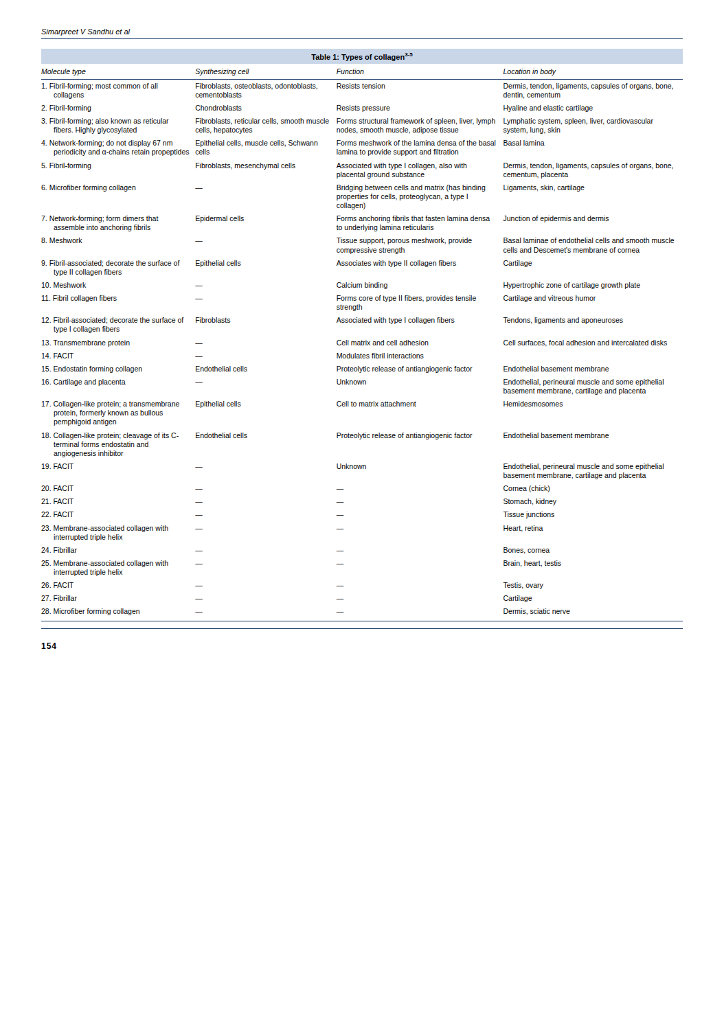Simarpreet V Sandhu et al
Table 1: Types of collagen 3-5
| Molecule type | Synthesizing cell | Function | Location in body |
| --- | --- | --- | --- |
| 1. Fibril-forming; most common of all collagens | Fibroblasts, osteoblasts, odontoblasts, cementoblasts | Resists tension | Dermis, tendon, ligaments, capsules of organs, bone, dentin, cementum |
| 2. Fibril-forming | Chondroblasts | Resists pressure | Hyaline and elastic cartilage |
| 3. Fibril-forming; also known as reticular fibers. Highly glycosylated | Fibroblasts, reticular cells, smooth muscle cells, hepatocytes | Forms structural framework of spleen, liver, lymph nodes, smooth muscle, adipose tissue | Lymphatic system, spleen, liver, cardiovascular system, lung, skin |
| 4. Network-forming; do not display 67 nm periodicity and α-chains retain propeptides | Epithelial cells, muscle cells, Schwann cells | Forms meshwork of the lamina densa of the basal lamina to provide support and filtration | Basal lamina |
| 5. Fibril-forming | Fibroblasts, mesenchymal cells | Associated with type I collagen, also with placental ground substance | Dermis, tendon, ligaments, capsules of organs, bone, cementum, placenta |
| 6. Microfiber forming collagen | — | Bridging between cells and matrix (has binding properties for cells, proteoglycan, a type I collagen) | Ligaments, skin, cartilage |
| 7. Network-forming; form dimers that assemble into anchoring fibrils | Epidermal cells | Forms anchoring fibrils that fasten lamina densa to underlying lamina reticularis | Junction of epidermis and dermis |
| 8. Meshwork | — | Tissue support, porous meshwork, provide compressive strength | Basal laminae of endothelial cells and smooth muscle cells and Descemet's membrane of cornea |
| 9. Fibril-associated; decorate the surface of type II collagen fibers | Epithelial cells | Associates with type II collagen fibers | Cartilage |
| 10. Meshwork | — | Calcium binding | Hypertrophic zone of cartilage growth plate |
| 11. Fibril collagen fibers | — | Forms core of type II fibers, provides tensile strength | Cartilage and vitreous humor |
| 12. Fibril-associated; decorate the surface of type I collagen fibers | Fibroblasts | Associated with type I collagen fibers | Tendons, ligaments and aponeuroses |
| 13. Transmembrane protein | — | Cell matrix and cell adhesion | Cell surfaces, focal adhesion and intercalated disks |
| 14. FACIT | — | Modulates fibril interactions | |
| 15. Endostatin forming collagen | Endothelial cells | Proteolytic release of antiangiogenic factor | Endothelial basement membrane |
| 16. Cartilage and placenta | — | Unknown | Endothelial, perineural muscle and some epithelial basement membrane, cartilage and placenta |
| 17. Collagen-like protein; a transmembrane protein, formerly known as bullous pemphigoid antigen | Epithelial cells | Cell to matrix attachment | Hemidesmosomes |
| 18. Collagen-like protein; cleavage of its C-terminal forms endostatin and angiogenesis inhibitor | Endothelial cells | Proteolytic release of antiangiogenic factor | Endothelial basement membrane |
| 19. FACIT | — | Unknown | Endothelial, perineural muscle and some epithelial basement membrane, cartilage and placenta |
| 20. FACIT | — | — | Cornea (chick) |
| 21. FACIT | — | — | Stomach, kidney |
| 22. FACIT | — | — | Tissue junctions |
| 23. Membrane-associated collagen with interrupted triple helix | — | — | Heart, retina |
| 24. Fibrillar | — | — | Bones, cornea |
| 25. Membrane-associated collagen with interrupted triple helix | — | — | Brain, heart, testis |
| 26. FACIT | — | — | Testis, ovary |
| 27. Fibrillar | — | — | Cartilage |
| 28. Microfiber forming collagen | — | — | Dermis, sciatic nerve |
154